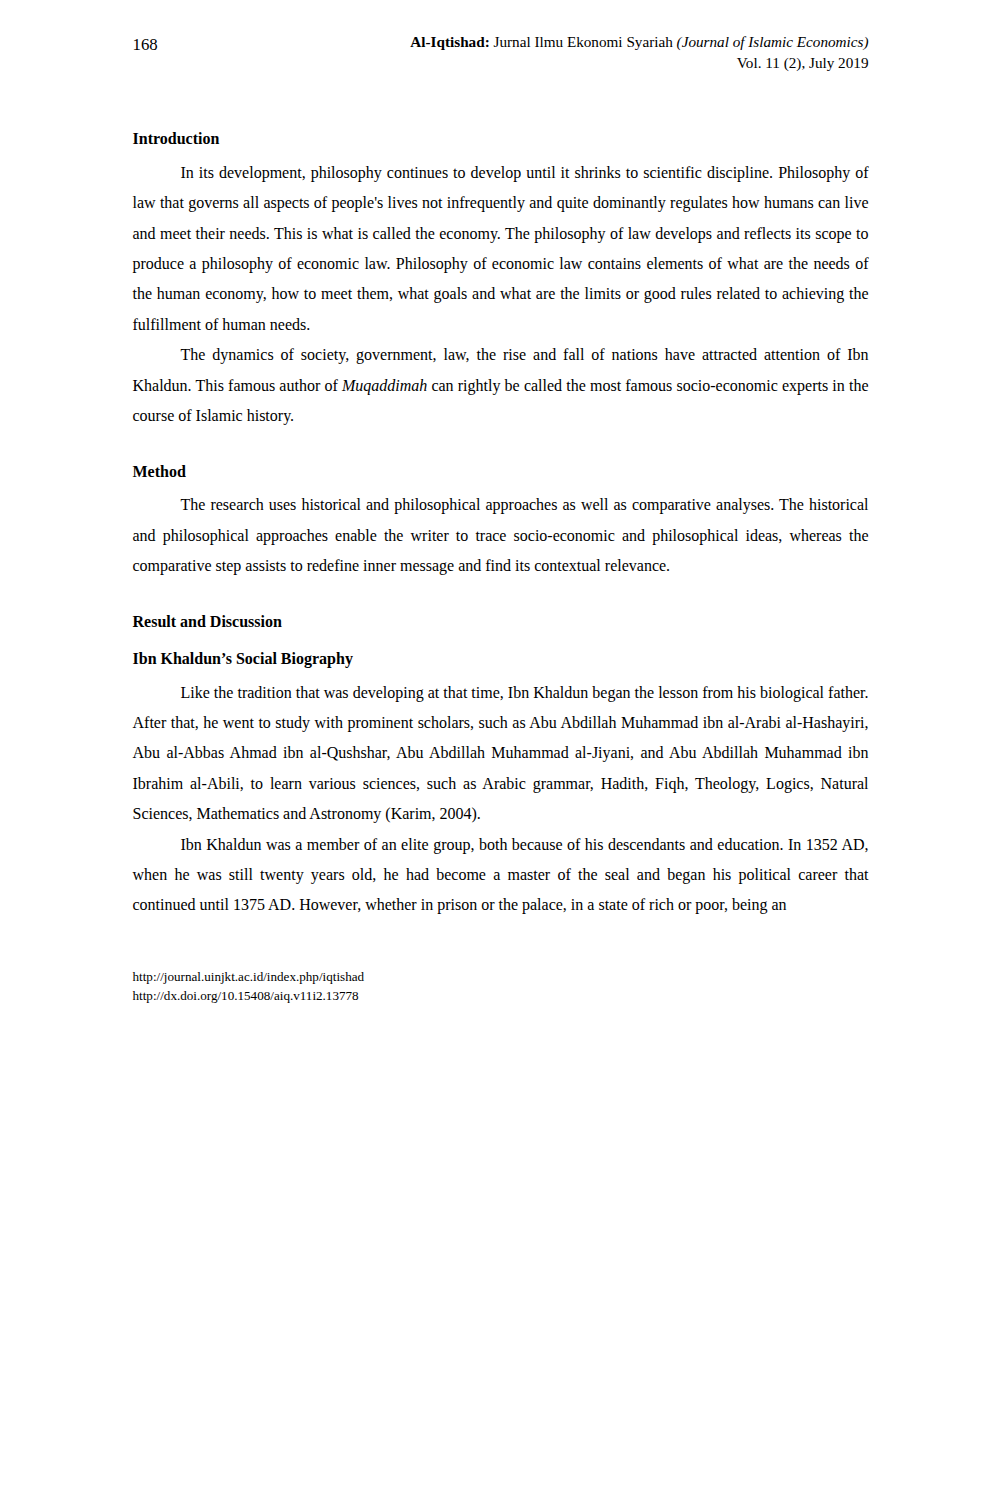168
Al-Iqtishad: Jurnal Ilmu Ekonomi Syariah (Journal of Islamic Economics) Vol. 11 (2), July 2019
Introduction
In its development, philosophy continues to develop until it shrinks to scientific discipline. Philosophy of law that governs all aspects of people's lives not infrequently and quite dominantly regulates how humans can live and meet their needs. This is what is called the economy. The philosophy of law develops and reflects its scope to produce a philosophy of economic law. Philosophy of economic law contains elements of what are the needs of the human economy, how to meet them, what goals and what are the limits or good rules related to achieving the fulfillment of human needs.
The dynamics of society, government, law, the rise and fall of nations have attracted attention of Ibn Khaldun. This famous author of Muqaddimah can rightly be called the most famous socio-economic experts in the course of Islamic history.
Method
The research uses historical and philosophical approaches as well as comparative analyses. The historical and philosophical approaches enable the writer to trace socio-economic and philosophical ideas, whereas the comparative step assists to redefine inner message and find its contextual relevance.
Result and Discussion
Ibn Khaldun’s Social Biography
Like the tradition that was developing at that time, Ibn Khaldun began the lesson from his biological father. After that, he went to study with prominent scholars, such as Abu Abdillah Muhammad ibn al-Arabi al-Hashayiri, Abu al-Abbas Ahmad ibn al-Qushshar, Abu Abdillah Muhammad al-Jiyani, and Abu Abdillah Muhammad ibn Ibrahim al-Abili, to learn various sciences, such as Arabic grammar, Hadith, Fiqh, Theology, Logics, Natural Sciences, Mathematics and Astronomy (Karim, 2004).
Ibn Khaldun was a member of an elite group, both because of his descendants and education. In 1352 AD, when he was still twenty years old, he had become a master of the seal and began his political career that continued until 1375 AD. However, whether in prison or the palace, in a state of rich or poor, being an
http://journal.uinjkt.ac.id/index.php/iqtishad
http://dx.doi.org/10.15408/aiq.v11i2.13778